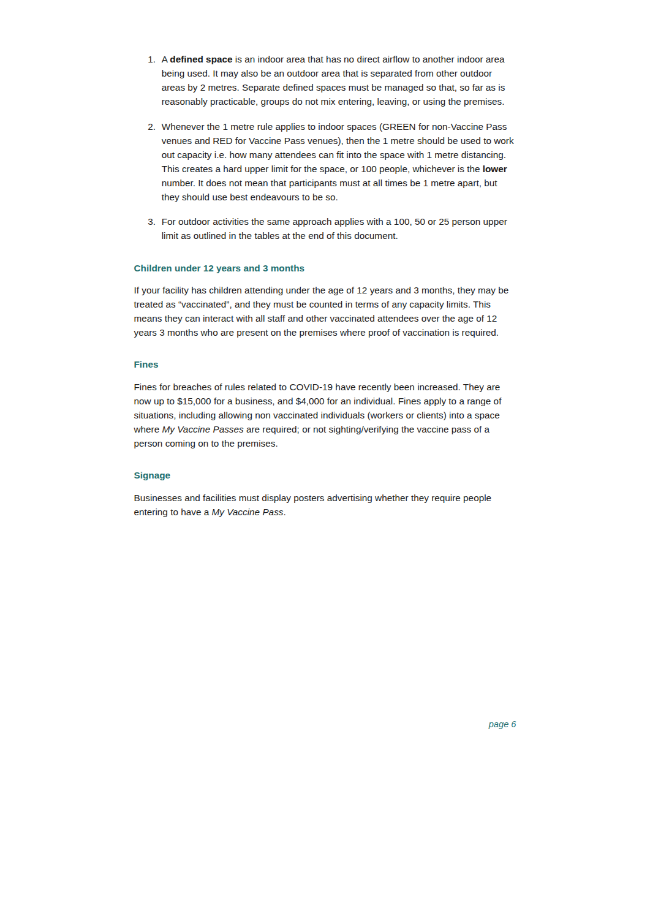A defined space is an indoor area that has no direct airflow to another indoor area being used. It may also be an outdoor area that is separated from other outdoor areas by 2 metres. Separate defined spaces must be managed so that, so far as is reasonably practicable, groups do not mix entering, leaving, or using the premises.
Whenever the 1 metre rule applies to indoor spaces (GREEN for non-Vaccine Pass venues and RED for Vaccine Pass venues), then the 1 metre should be used to work out capacity i.e. how many attendees can fit into the space with 1 metre distancing. This creates a hard upper limit for the space, or 100 people, whichever is the lower number. It does not mean that participants must at all times be 1 metre apart, but they should use best endeavours to be so.
For outdoor activities the same approach applies with a 100, 50 or 25 person upper limit as outlined in the tables at the end of this document.
Children under 12 years and 3 months
If your facility has children attending under the age of 12 years and 3 months, they may be treated as “vaccinated”, and they must be counted in terms of any capacity limits. This means they can interact with all staff and other vaccinated attendees over the age of 12 years 3 months who are present on the premises where proof of vaccination is required.
Fines
Fines for breaches of rules related to COVID-19 have recently been increased. They are now up to $15,000 for a business, and $4,000 for an individual. Fines apply to a range of situations, including allowing non vaccinated individuals (workers or clients) into a space where My Vaccine Passes are required; or not sighting/verifying the vaccine pass of a person coming on to the premises.
Signage
Businesses and facilities must display posters advertising whether they require people entering to have a My Vaccine Pass.
page 6